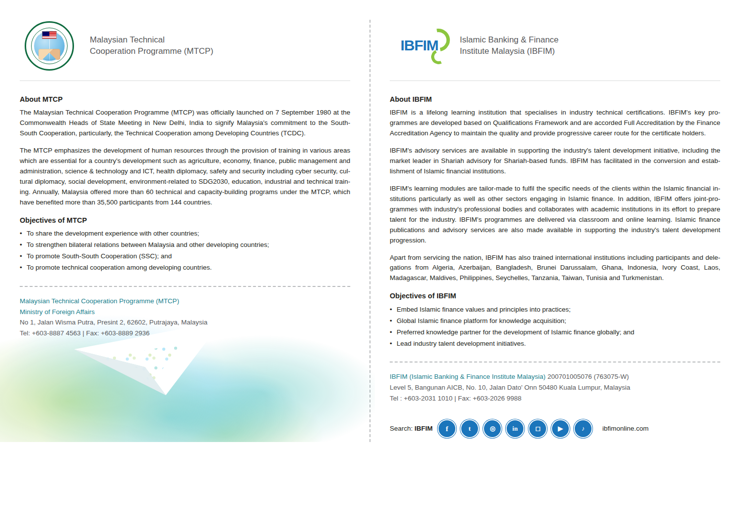Malaysian Technical
Cooperation Programme (MTCP)
About MTCP
The Malaysian Technical Cooperation Programme (MTCP) was officially launched on 7 September 1980 at the Commonwealth Heads of State Meeting in New Delhi, India to signify Malaysia's commitment to the South-South Cooperation, particularly, the Technical Cooperation among Developing Countries (TCDC).
The MTCP emphasizes the development of human resources through the provision of training in various areas which are essential for a country's development such as agriculture, economy, finance, public management and administration, science & technology and ICT, health diplomacy, safety and security including cyber security, cultural diplomacy, social development, environment-related to SDG2030, education, industrial and technical training. Annually, Malaysia offered more than 60 technical and capacity-building programs under the MTCP, which have benefited more than 35,500 participants from 144 countries.
Objectives of MTCP
To share the development experience with other countries;
To strengthen bilateral relations between Malaysia and other developing countries;
To promote South-South Cooperation (SSC); and
To promote technical cooperation among developing countries.
Malaysian Technical Cooperation Programme (MTCP)
Ministry of Foreign Affairs
No 1, Jalan Wisma Putra, Presint 2, 62602, Putrajaya, Malaysia
Tel: +603-8887 4563 | Fax: +603-8889 2936
IBFIM
Islamic Banking & Finance
Institute Malaysia (IBFIM)
About IBFIM
IBFIM is a lifelong learning institution that specialises in industry technical certifications. IBFIM's key programmes are developed based on Qualifications Framework and are accorded Full Accreditation by the Finance Accreditation Agency to maintain the quality and provide progressive career route for the certificate holders.
IBFIM's advisory services are available in supporting the industry's talent development initiative, including the market leader in Shariah advisory for Shariah-based funds. IBFIM has facilitated in the conversion and establishment of Islamic financial institutions.
IBFIM's learning modules are tailor-made to fulfil the specific needs of the clients within the Islamic financial institutions particularly as well as other sectors engaging in Islamic finance. In addition, IBFIM offers joint-programmes with industry's professional bodies and collaborates with academic institutions in its effort to prepare talent for the industry. IBFIM's programmes are delivered via classroom and online learning. Islamic finance publications and advisory services are also made available in supporting the industry's talent development progression.
Apart from servicing the nation, IBFIM has also trained international institutions including participants and delegations from Algeria, Azerbaijan, Bangladesh, Brunei Darussalam, Ghana, Indonesia, Ivory Coast, Laos, Madagascar, Maldives, Philippines, Seychelles, Tanzania, Taiwan, Tunisia and Turkmenistan.
Objectives of IBFIM
Embed Islamic finance values and principles into practices;
Global Islamic finance platform for knowledge acquisition;
Preferred knowledge partner for the development of Islamic finance globally; and
Lead industry talent development initiatives.
IBFIM (Islamic Banking & Finance Institute Malaysia) 200701005076 (763075-W)
Level 5, Bangunan AICB, No. 10, Jalan Dato' Onn 50480 Kuala Lumpur, Malaysia
Tel : +603-2031 1010 | Fax: +603-2026 9988
Search: IBFIM f t ◎ in ◻ ▶ ♪ ibfimonline.com